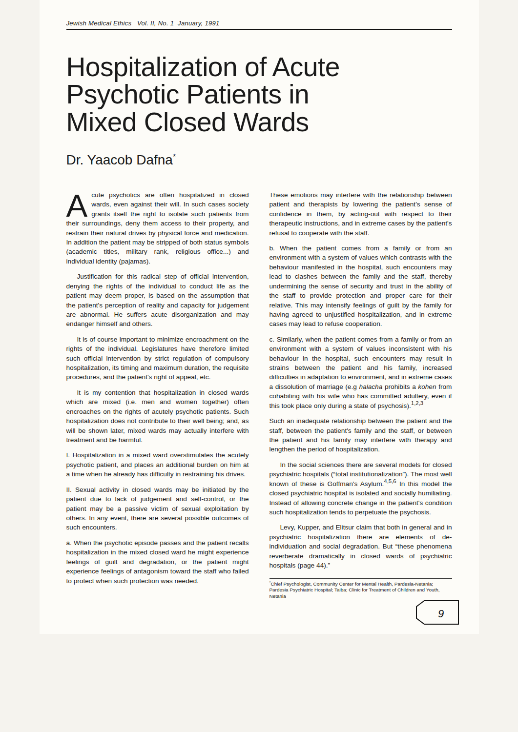Jewish Medical Ethics Vol. II, No. 1 January, 1991
Hospitalization of Acute
Psychotic Patients in
Mixed Closed Wards
Dr. Yaacob Dafna*
Acute psychotics are often hospitalized in closed wards, even against their will. In such cases society grants itself the right to isolate such patients from their surroundings, deny them access to their property, and restrain their natural drives by physical force and medication. In addition the patient may be stripped of both status symbols (academic titles, military rank, religious office...) and individual identity (pajamas).
Justification for this radical step of official intervention, denying the rights of the individual to conduct life as the patient may deem proper, is based on the assumption that the patient's perception of reality and capacity for judgement are abnormal. He suffers acute disorganization and may endanger himself and others.
It is of course important to minimize encroachment on the rights of the individual. Legislatures have therefore limited such official intervention by strict regulation of compulsory hospitalization, its timing and maximum duration, the requisite procedures, and the patient's right of appeal, etc.
It is my contention that hospitalization in closed wards which are mixed (i.e. men and women together) often encroaches on the rights of acutely psychotic patients. Such hospitalization does not contribute to their well being; and, as will be shown later, mixed wards may actually interfere with treatment and be harmful.
I. Hospitalization in a mixed ward overstimulates the acutely psychotic patient, and places an additional burden on him at a time when he already has difficulty in restraining his drives.
II. Sexual activity in closed wards may be initiated by the patient due to lack of judgement and self-control, or the patient may be a passive victim of sexual exploitation by others. In any event, there are several possible outcomes of such encounters.
a. When the psychotic episode passes and the patient recalls hospitalization in the mixed closed ward he might experience feelings of guilt and degradation, or the patient might experience feelings of antagonism toward the staff who failed to protect when such protection was needed.
These emotions may interfere with the relationship between patient and therapists by lowering the patient's sense of confidence in them, by acting-out with respect to their therapeutic instructions, and in extreme cases by the patient's refusal to cooperate with the staff.
b. When the patient comes from a family or from an environment with a system of values which contrasts with the behaviour manifested in the hospital, such encounters may lead to clashes between the family and the staff, thereby undermining the sense of security and trust in the ability of the staff to provide protection and proper care for their relative. This may intensify feelings of guilt by the family for having agreed to unjustified hospitalization, and in extreme cases may lead to refuse cooperation.
c. Similarly, when the patient comes from a family or from an environment with a system of values inconsistent with his behaviour in the hospital, such encounters may result in strains between the patient and his family, increased difficulties in adaptation to environment, and in extreme cases a dissolution of marriage (e.g halacha prohibits a kohen from cohabiting with his wife who has committed adultery, even if this took place only during a state of psychosis).1,2,3
Such an inadequate relationship between the patient and the staff, between the patient's family and the staff, or between the patient and his family may interfere with therapy and lengthen the period of hospitalization.
In the social sciences there are several models for closed psychiatric hospitals (“total institutionalization”). The most well known of these is Goffman's Asylum.4,5,6 In this model the closed psychiatric hospital is isolated and socially humiliating. Instead of allowing concrete change in the patient's condition such hospitalization tends to perpetuate the psychosis.
Levy, Kupper, and Elitsur claim that both in general and in psychiatric hospitalization there are elements of de-individuation and social degradation. But “these phenomena reverberate dramatically in closed wards of psychiatric hospitals (page 44).”
*Chief Psychologist, Community Center for Mental Health, Pardesia-Netania; Pardesia Psychiatric Hospital; Taiba; Clinic for Treatment of Children and Youth, Netania
9